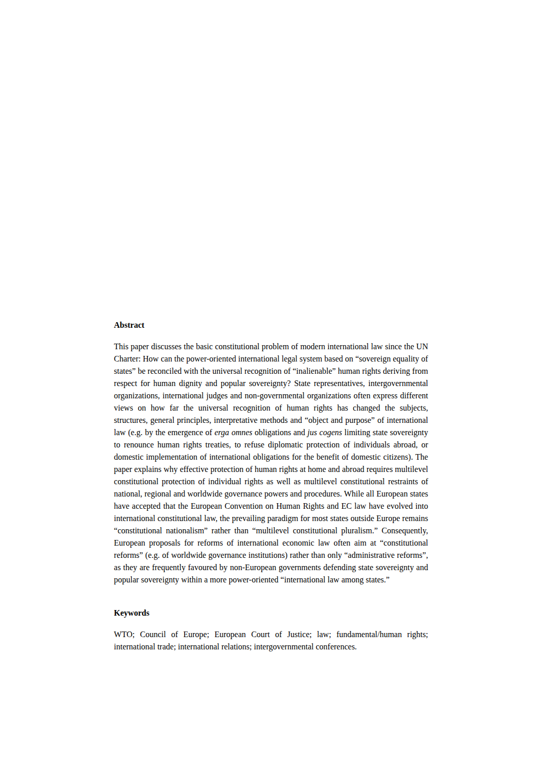Abstract
This paper discusses the basic constitutional problem of modern international law since the UN Charter: How can the power-oriented international legal system based on “sovereign equality of states” be reconciled with the universal recognition of “inalienable” human rights deriving from respect for human dignity and popular sovereignty? State representatives, intergovernmental organizations, international judges and non-governmental organizations often express different views on how far the universal recognition of human rights has changed the subjects, structures, general principles, interpretative methods and “object and purpose” of international law (e.g. by the emergence of erga omnes obligations and jus cogens limiting state sovereignty to renounce human rights treaties, to refuse diplomatic protection of individuals abroad, or domestic implementation of international obligations for the benefit of domestic citizens). The paper explains why effective protection of human rights at home and abroad requires multilevel constitutional protection of individual rights as well as multilevel constitutional restraints of national, regional and worldwide governance powers and procedures. While all European states have accepted that the European Convention on Human Rights and EC law have evolved into international constitutional law, the prevailing paradigm for most states outside Europe remains “constitutional nationalism” rather than “multilevel constitutional pluralism.” Consequently, European proposals for reforms of international economic law often aim at “constitutional reforms” (e.g. of worldwide governance institutions) rather than only “administrative reforms”, as they are frequently favoured by non-European governments defending state sovereignty and popular sovereignty within a more power-oriented “international law among states.”
Keywords
WTO; Council of Europe; European Court of Justice; law; fundamental/human rights; international trade; international relations; intergovernmental conferences.